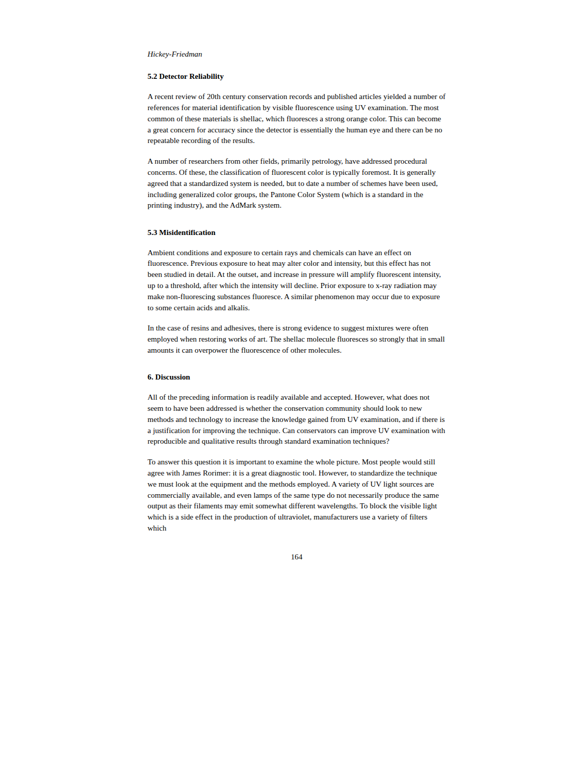Hickey-Friedman
5.2 Detector Reliability
A recent review of 20th century conservation records and published articles yielded a number of references for material identification by visible fluorescence using UV examination. The most common of these materials is shellac, which fluoresces a strong orange color. This can become a great concern for accuracy since the detector is essentially the human eye and there can be no repeatable recording of the results.
A number of researchers from other fields, primarily petrology, have addressed procedural concerns. Of these, the classification of fluorescent color is typically foremost. It is generally agreed that a standardized system is needed, but to date a number of schemes have been used, including generalized color groups, the Pantone Color System (which is a standard in the printing industry), and the AdMark system.
5.3 Misidentification
Ambient conditions and exposure to certain rays and chemicals can have an effect on fluorescence. Previous exposure to heat may alter color and intensity, but this effect has not been studied in detail. At the outset, and increase in pressure will amplify fluorescent intensity, up to a threshold, after which the intensity will decline. Prior exposure to x-ray radiation may make non-fluorescing substances fluoresce. A similar phenomenon may occur due to exposure to some certain acids and alkalis.
In the case of resins and adhesives, there is strong evidence to suggest mixtures were often employed when restoring works of art. The shellac molecule fluoresces so strongly that in small amounts it can overpower the fluorescence of other molecules.
6. Discussion
All of the preceding information is readily available and accepted. However, what does not seem to have been addressed is whether the conservation community should look to new methods and technology to increase the knowledge gained from UV examination, and if there is a justification for improving the technique. Can conservators can improve UV examination with reproducible and qualitative results through standard examination techniques?
To answer this question it is important to examine the whole picture. Most people would still agree with James Rorimer: it is a great diagnostic tool. However, to standardize the technique we must look at the equipment and the methods employed. A variety of UV light sources are commercially available, and even lamps of the same type do not necessarily produce the same output as their filaments may emit somewhat different wavelengths. To block the visible light which is a side effect in the production of ultraviolet, manufacturers use a variety of filters which
164